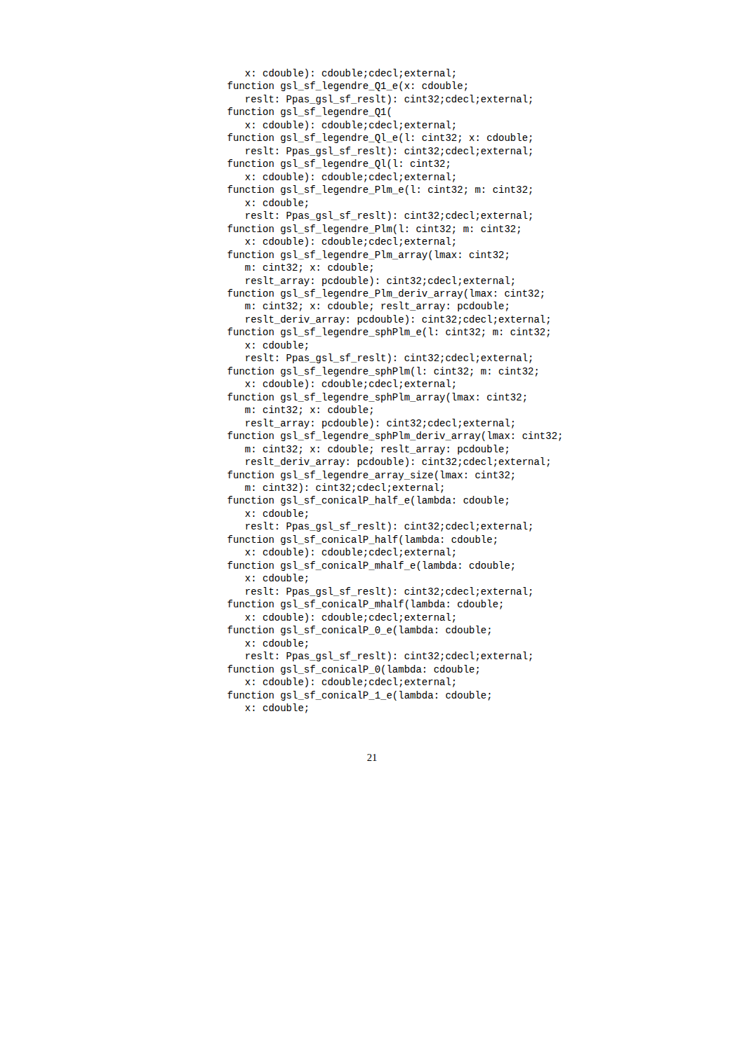x: cdouble): cdouble;cdecl;external;
function gsl_sf_legendre_Q1_e(x: cdouble;
   reslt: Ppas_gsl_sf_reslt): cint32;cdecl;external;
function gsl_sf_legendre_Q1(
   x: cdouble): cdouble;cdecl;external;
function gsl_sf_legendre_Ql_e(l: cint32; x: cdouble;
   reslt: Ppas_gsl_sf_reslt): cint32;cdecl;external;
function gsl_sf_legendre_Ql(l: cint32;
   x: cdouble): cdouble;cdecl;external;
function gsl_sf_legendre_Plm_e(l: cint32; m: cint32;
   x: cdouble;
   reslt: Ppas_gsl_sf_reslt): cint32;cdecl;external;
function gsl_sf_legendre_Plm(l: cint32; m: cint32;
   x: cdouble): cdouble;cdecl;external;
function gsl_sf_legendre_Plm_array(lmax: cint32;
   m: cint32; x: cdouble;
   reslt_array: pcdouble): cint32;cdecl;external;
function gsl_sf_legendre_Plm_deriv_array(lmax: cint32;
   m: cint32; x: cdouble; reslt_array: pcdouble;
   reslt_deriv_array: pcdouble): cint32;cdecl;external;
function gsl_sf_legendre_sphPlm_e(l: cint32; m: cint32;
   x: cdouble;
   reslt: Ppas_gsl_sf_reslt): cint32;cdecl;external;
function gsl_sf_legendre_sphPlm(l: cint32; m: cint32;
   x: cdouble): cdouble;cdecl;external;
function gsl_sf_legendre_sphPlm_array(lmax: cint32;
   m: cint32; x: cdouble;
   reslt_array: pcdouble): cint32;cdecl;external;
function gsl_sf_legendre_sphPlm_deriv_array(lmax: cint32;
   m: cint32; x: cdouble; reslt_array: pcdouble;
   reslt_deriv_array: pcdouble): cint32;cdecl;external;
function gsl_sf_legendre_array_size(lmax: cint32;
   m: cint32): cint32;cdecl;external;
function gsl_sf_conicalP_half_e(lambda: cdouble;
   x: cdouble;
   reslt: Ppas_gsl_sf_reslt): cint32;cdecl;external;
function gsl_sf_conicalP_half(lambda: cdouble;
   x: cdouble): cdouble;cdecl;external;
function gsl_sf_conicalP_mhalf_e(lambda: cdouble;
   x: cdouble;
   reslt: Ppas_gsl_sf_reslt): cint32;cdecl;external;
function gsl_sf_conicalP_mhalf(lambda: cdouble;
   x: cdouble): cdouble;cdecl;external;
function gsl_sf_conicalP_0_e(lambda: cdouble;
   x: cdouble;
   reslt: Ppas_gsl_sf_reslt): cint32;cdecl;external;
function gsl_sf_conicalP_0(lambda: cdouble;
   x: cdouble): cdouble;cdecl;external;
function gsl_sf_conicalP_1_e(lambda: cdouble;
   x: cdouble;
21